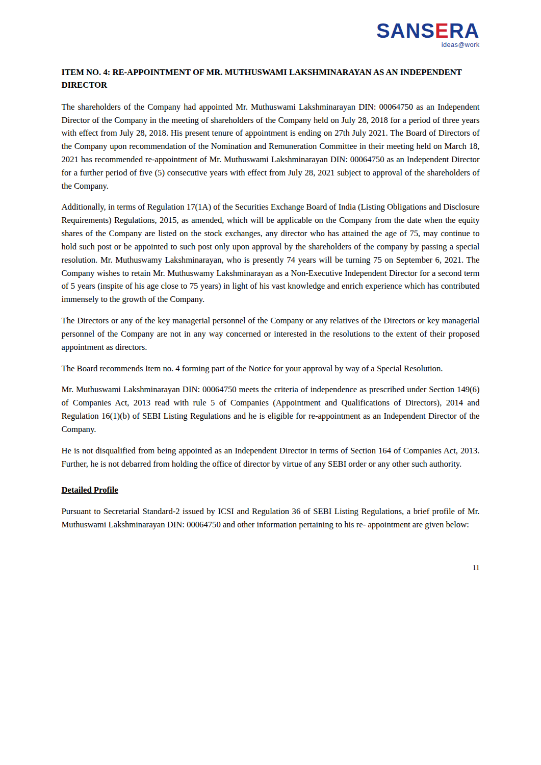SANSERA ideas@work
Item No. 4: Re-appointment of Mr. Muthuswami Lakshminarayan as an Independent Director
The shareholders of the Company had appointed Mr. Muthuswami Lakshminarayan DIN: 00064750 as an Independent Director of the Company in the meeting of shareholders of the Company held on July 28, 2018 for a period of three years with effect from July 28, 2018. His present tenure of appointment is ending on 27th July 2021. The Board of Directors of the Company upon recommendation of the Nomination and Remuneration Committee in their meeting held on March 18, 2021 has recommended re-appointment of Mr. Muthuswami Lakshminarayan DIN: 00064750 as an Independent Director for a further period of five (5) consecutive years with effect from July 28, 2021 subject to approval of the shareholders of the Company.
Additionally, in terms of Regulation 17(1A) of the Securities Exchange Board of India (Listing Obligations and Disclosure Requirements) Regulations, 2015, as amended, which will be applicable on the Company from the date when the equity shares of the Company are listed on the stock exchanges, any director who has attained the age of 75, may continue to hold such post or be appointed to such post only upon approval by the shareholders of the company by passing a special resolution. Mr. Muthuswamy Lakshminarayan, who is presently 74 years will be turning 75 on September 6, 2021. The Company wishes to retain Mr. Muthuswamy Lakshminarayan as a Non-Executive Independent Director for a second term of 5 years (inspite of his age close to 75 years) in light of his vast knowledge and enrich experience which has contributed immensely to the growth of the Company.
The Directors or any of the key managerial personnel of the Company or any relatives of the Directors or key managerial personnel of the Company are not in any way concerned or interested in the resolutions to the extent of their proposed appointment as directors.
The Board recommends Item no. 4 forming part of the Notice for your approval by way of a Special Resolution.
Mr. Muthuswami Lakshminarayan DIN: 00064750 meets the criteria of independence as prescribed under Section 149(6) of Companies Act, 2013 read with rule 5 of Companies (Appointment and Qualifications of Directors), 2014 and Regulation 16(1)(b) of SEBI Listing Regulations and he is eligible for re-appointment as an Independent Director of the Company.
He is not disqualified from being appointed as an Independent Director in terms of Section 164 of Companies Act, 2013. Further, he is not debarred from holding the office of director by virtue of any SEBI order or any other such authority.
Detailed Profile
Pursuant to Secretarial Standard-2 issued by ICSI and Regulation 36 of SEBI Listing Regulations, a brief profile of Mr. Muthuswami Lakshminarayan DIN: 00064750 and other information pertaining to his re- appointment are given below:
11